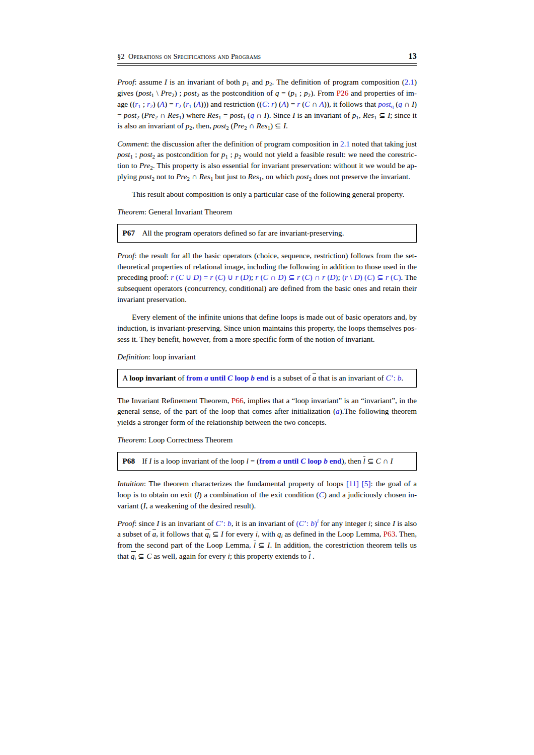§2 Operations on Specifications and Programs 13
Proof: assume I is an invariant of both p1 and p2. The definition of program composition (2.1) gives (post1 \ Pre2) ; post2 as the postcondition of q = (p1 ; p2). From P26 and properties of image ((r1 ; r2) (A) = r2 (r1 (A))) and restriction ((C: r) (A) = r (C ∩ A)), it follows that postq (q ∩ I) = post2 (Pre2 ∩ Res1) where Res1 = post1 (q ∩ I). Since I is an invariant of p1, Res1 ⊆ I; since it is also an invariant of p2, then, post2 (Pre2 ∩ Res1) ⊆ I.
Comment: the discussion after the definition of program composition in 2.1 noted that taking just post1 ; post2 as postcondition for p1 ; p2 would not yield a feasible result: we need the corestriction to Pre2. This property is also essential for invariant preservation: without it we would be applying post2 not to Pre2 ∩ Res1 but just to Res1, on which post2 does not preserve the invariant.
This result about composition is only a particular case of the following general property.
Theorem: General Invariant Theorem
P67 All the program operators defined so far are invariant-preserving.
Proof: the result for all the basic operators (choice, sequence, restriction) follows from the set-theoretical properties of relational image, including the following in addition to those used in the preceding proof: r (C ∪ D) = r (C) ∪ r (D); r (C ∩ D) ⊆ r (C) ∩ r (D); (r \ D) (C) ⊆ r (C). The subsequent operators (concurrency, conditional) are defined from the basic ones and retain their invariant preservation.
Every element of the infinite unions that define loops is made out of basic operators and, by induction, is invariant-preserving. Since union maintains this property, the loops themselves possess it. They benefit, however, from a more specific form of the notion of invariant.
Definition: loop invariant
A loop invariant of from a until C loop b end is a subset of a that is an invariant of C’: b.
The Invariant Refinement Theorem, P66, implies that a “loop invariant” is an “invariant”, in the general sense, of the part of the loop that comes after initialization (a).The following theorem yields a stronger form of the relationship between the two concepts.
Theorem: Loop Correctness Theorem
P68 If I is a loop invariant of the loop l = (from a until C loop b end), then l ⊆ C ∩ I
Intuition: The theorem characterizes the fundamental property of loops [11] [5]: the goal of a loop is to obtain on exit (l) a combination of the exit condition (C) and a judiciously chosen invariant (I, a weakening of the desired result).
Proof: since I is an invariant of C’: b, it is an invariant of (C’: b)i for any integer i; since I is also a subset of a, it follows that qi ⊆ I for every i, with qi as defined in the Loop Lemma, P63. Then, from the second part of the Loop Lemma, l ⊆ I. In addition, the corestriction theorem tells us that qi ⊆ C as well, again for every i; this property extends to l .